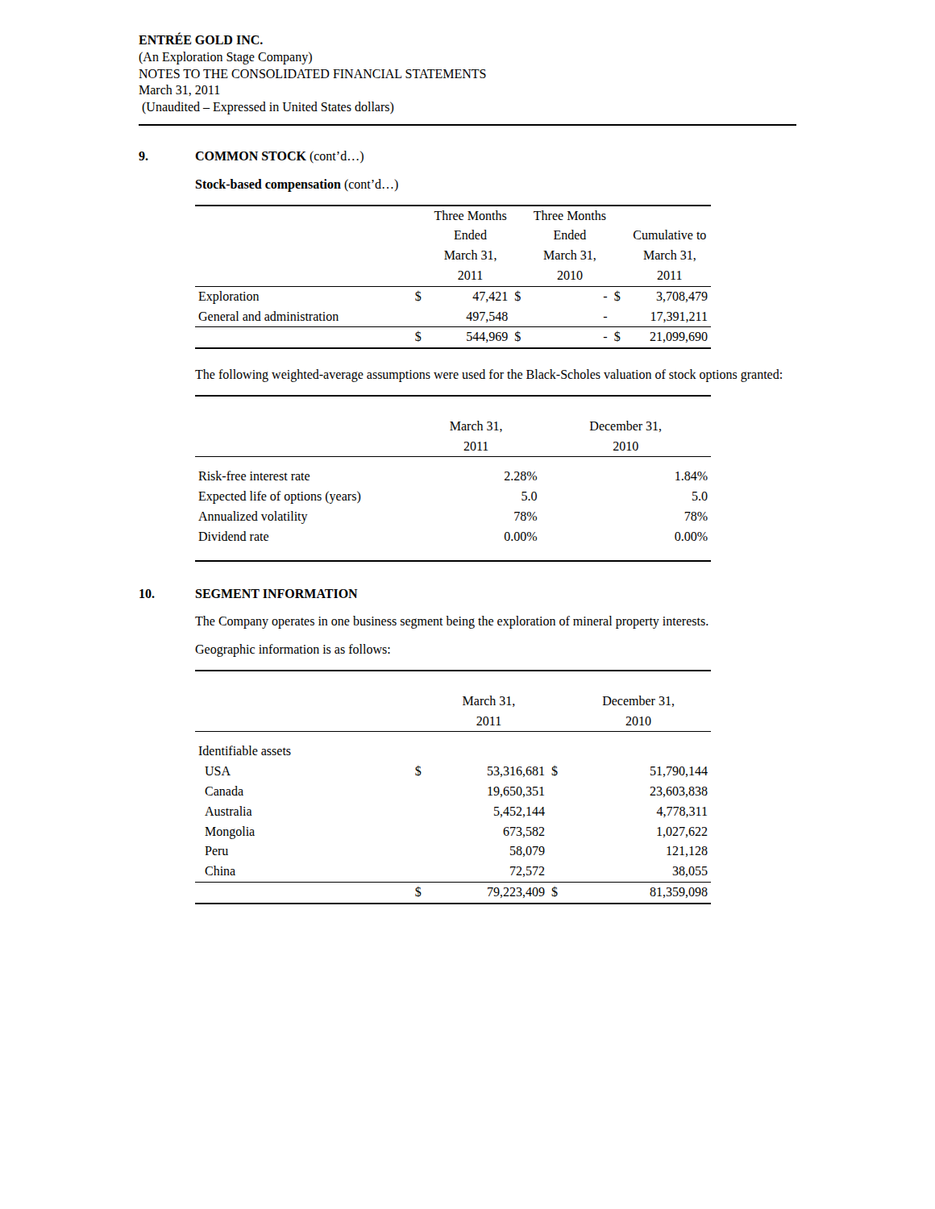ENTRÉE GOLD INC.
(An Exploration Stage Company)
NOTES TO THE CONSOLIDATED FINANCIAL STATEMENTS
March 31, 2011
(Unaudited – Expressed in United States dollars)
9. COMMON STOCK (cont’d…)
Stock-based compensation (cont’d…)
| | | Three Months | | Three Months | | |
| | | Ended | | Ended | | Cumulative to |
| | | March 31, | | March 31, | | March 31, |
| | | 2011 | | 2010 | | 2011 |
| Exploration | $ | 47,421 | $ | - | $ | 3,708,479 |
| General and administration | | 497,548 | | - | | 17,391,211 |
| | $ | 544,969 | $ | - | $ | 21,099,690 |
The following weighted-average assumptions were used for the Black-Scholes valuation of stock options granted:
| | March 31, | December 31, |
| | 2011 | 2010 |
| Risk-free interest rate | 2.28% | 1.84% |
| Expected life of options (years) | 5.0 | 5.0 |
| Annualized volatility | 78% | 78% |
| Dividend rate | 0.00% | 0.00% |
10. SEGMENT INFORMATION
The Company operates in one business segment being the exploration of mineral property interests.
Geographic information is as follows:
| | | March 31, | | December 31, |
| | | 2011 | | 2010 |
| Identifiable assets | | | | |
| USA | $ | 53,316,681 | $ | 51,790,144 |
| Canada | | 19,650,351 | | 23,603,838 |
| Australia | | 5,452,144 | | 4,778,311 |
| Mongolia | | 673,582 | | 1,027,622 |
| Peru | | 58,079 | | 121,128 |
| China | | 72,572 | | 38,055 |
| | $ | 79,223,409 | $ | 81,359,098 |